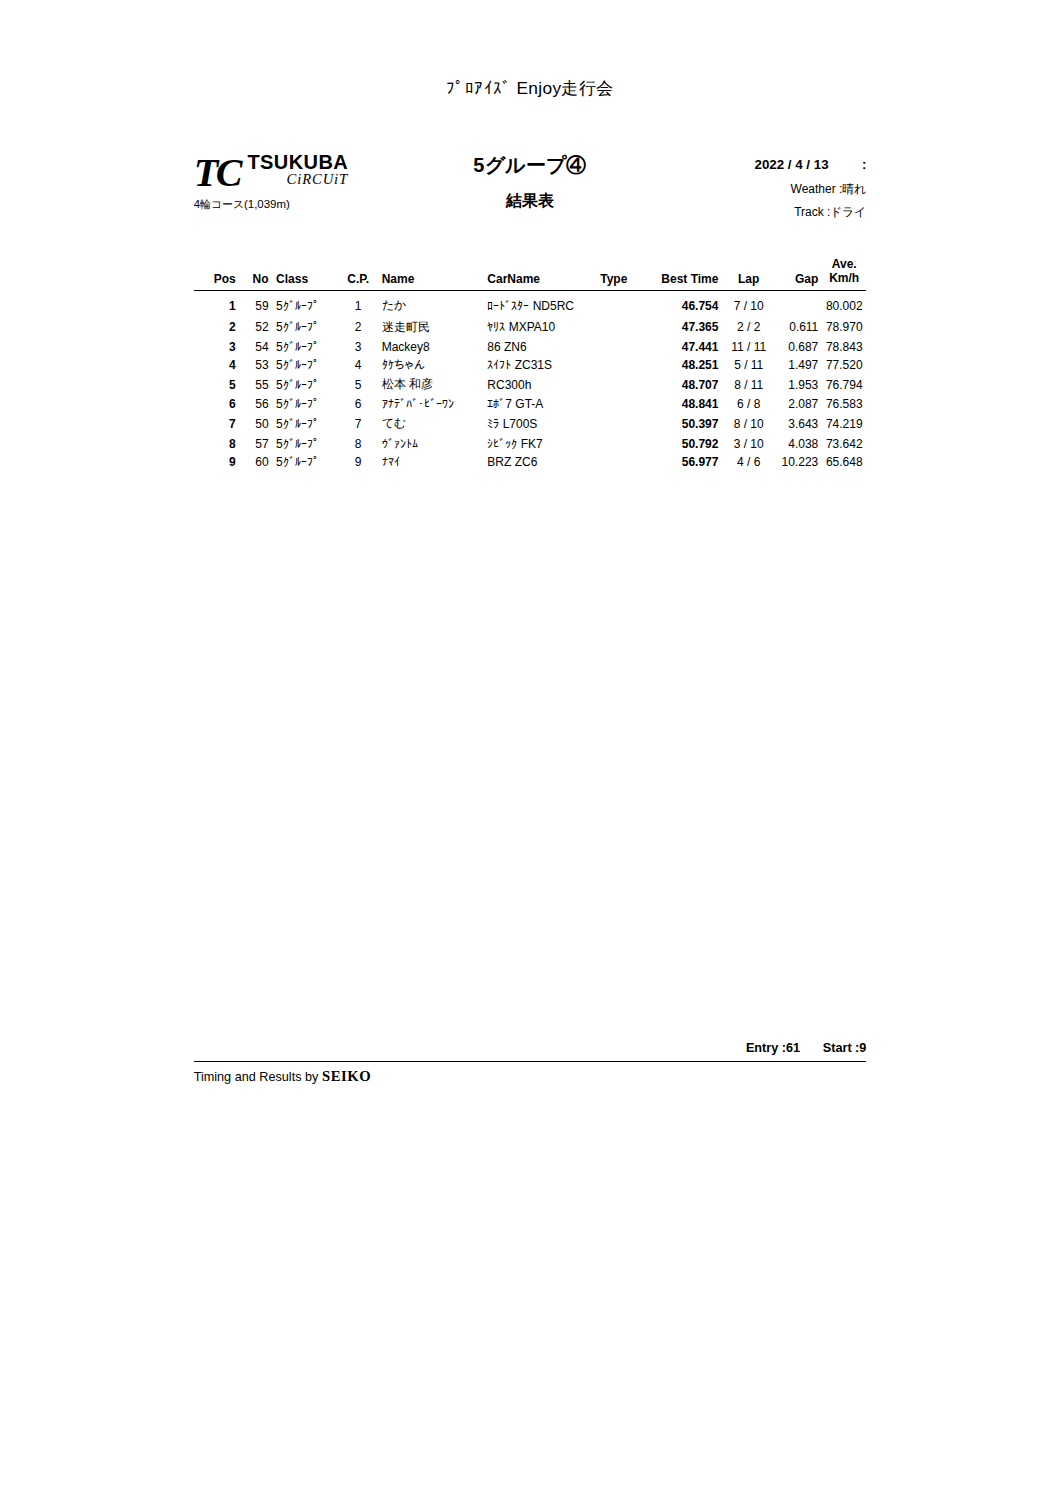ﾌﾟﾛｱｲｽﾞ Enjoy走行会
TC
TSUKUBA CiRCUiT
4輪コース(1,039m)
5グループ④
結果表
2022 / 4 / 13:
Weather :晴れ
Track :ドライ
| Pos | No | Class | C.P. | Name | CarName | Type | Best Time | Lap | Gap | Ave. Km/h |
| --- | --- | --- | --- | --- | --- | --- | --- | --- | --- | --- |
| 1 | 59 | 5ｸﾞﾙｰﾌﾟ | 1 | たか | ﾛｰﾄﾞｽﾀｰ ND5RC | | 46.754 | 7 / 10 | | 80.002 |
| 2 | 52 | 5ｸﾞﾙｰﾌﾟ | 2 | 迷走町民 | ﾔﾘｽ MXPA10 | | 47.365 | 2 / 2 | 0.611 | 78.970 |
| 3 | 54 | 5ｸﾞﾙｰﾌﾟ | 3 | Mackey8 | 86 ZN6 | | 47.441 | 11 / 11 | 0.687 | 78.843 |
| 4 | 53 | 5ｸﾞﾙｰﾌﾟ | 4 | ﾀｹちゃん | ｽｲﾌﾄ ZC31S | | 48.251 | 5 / 11 | 1.497 | 77.520 |
| 5 | 55 | 5ｸﾞﾙｰﾌﾟ | 5 | 松本 和彦 | RC300h | | 48.707 | 8 / 11 | 1.953 | 76.794 |
| 6 | 56 | 5ｸﾞﾙｰﾌﾟ | 6 | ｱﾅﾃﾞﾊﾞ･ﾋﾞｰﾜﾝ | ｴﾎﾞ7 GT-A | | 48.841 | 6 / 8 | 2.087 | 76.583 |
| 7 | 50 | 5ｸﾞﾙｰﾌﾟ | 7 | てむ | ﾐﾗ L700S | | 50.397 | 8 / 10 | 3.643 | 74.219 |
| 8 | 57 | 5ｸﾞﾙｰﾌﾟ | 8 | ｳﾞｧﾝﾄﾑ | ｼﾋﾞｯｸ FK7 | | 50.792 | 3 / 10 | 4.038 | 73.642 |
| 9 | 60 | 5ｸﾞﾙｰﾌﾟ | 9 | ﾅﾏｲ | BRZ ZC6 | | 56.977 | 4 / 6 | 10.223 | 65.648 |
Entry :61Start :9
Timing and Results by SEIKO